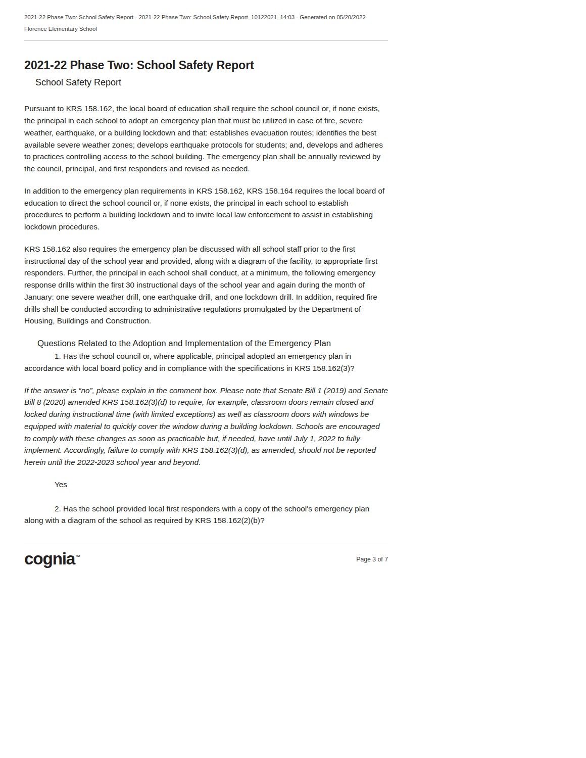2021-22 Phase Two: School Safety Report - 2021-22 Phase Two: School Safety Report_10122021_14:03 - Generated on 05/20/2022
Florence Elementary School
2021-22 Phase Two: School Safety Report
School Safety Report
Pursuant to KRS 158.162, the local board of education shall require the school council or, if none exists, the principal in each school to adopt an emergency plan that must be utilized in case of fire, severe weather, earthquake, or a building lockdown and that: establishes evacuation routes; identifies the best available severe weather zones; develops earthquake protocols for students; and, develops and adheres to practices controlling access to the school building. The emergency plan shall be annually reviewed by the council, principal, and first responders and revised as needed.
In addition to the emergency plan requirements in KRS 158.162, KRS 158.164 requires the local board of education to direct the school council or, if none exists, the principal in each school to establish procedures to perform a building lockdown and to invite local law enforcement to assist in establishing lockdown procedures.
KRS 158.162 also requires the emergency plan be discussed with all school staff prior to the first instructional day of the school year and provided, along with a diagram of the facility, to appropriate first responders. Further, the principal in each school shall conduct, at a minimum, the following emergency response drills within the first 30 instructional days of the school year and again during the month of January: one severe weather drill, one earthquake drill, and one lockdown drill. In addition, required fire drills shall be conducted according to administrative regulations promulgated by the Department of Housing, Buildings and Construction.
Questions Related to the Adoption and Implementation of the Emergency Plan
1. Has the school council or, where applicable, principal adopted an emergency plan in accordance with local board policy and in compliance with the specifications in KRS 158.162(3)?
If the answer is “no”, please explain in the comment box. Please note that Senate Bill 1 (2019) and Senate Bill 8 (2020) amended KRS 158.162(3)(d) to require, for example, classroom doors remain closed and locked during instructional time (with limited exceptions) as well as classroom doors with windows be equipped with material to quickly cover the window during a building lockdown. Schools are encouraged to comply with these changes as soon as practicable but, if needed, have until July 1, 2022 to fully implement. Accordingly, failure to comply with KRS 158.162(3)(d), as amended, should not be reported herein until the 2022-2023 school year and beyond.
Yes
2. Has the school provided local first responders with a copy of the school's emergency plan along with a diagram of the school as required by KRS 158.162(2)(b)?
cognia™
Page 3 of 7